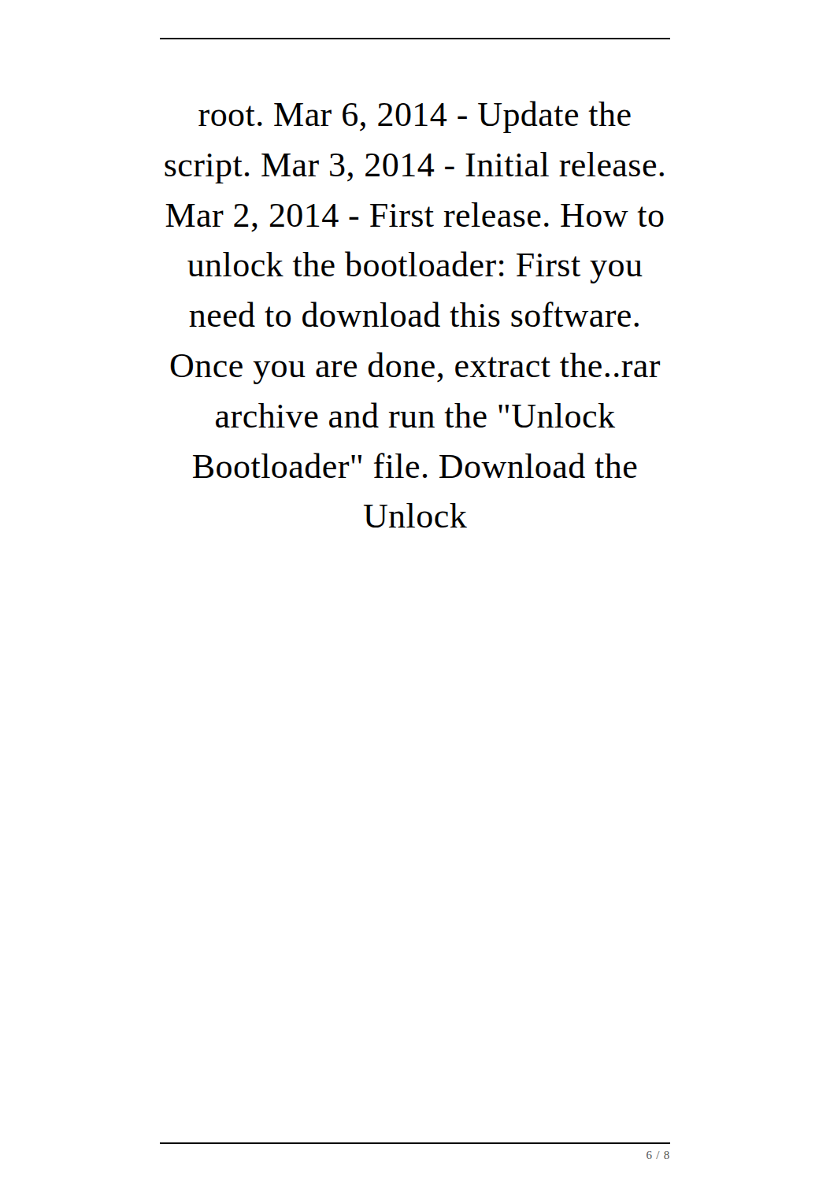root. Mar 6, 2014 - Update the script. Mar 3, 2014 - Initial release. Mar 2, 2014 - First release. How to unlock the bootloader: First you need to download this software. Once you are done, extract the..rar archive and run the "Unlock Bootloader" file. Download the Unlock
6 / 8